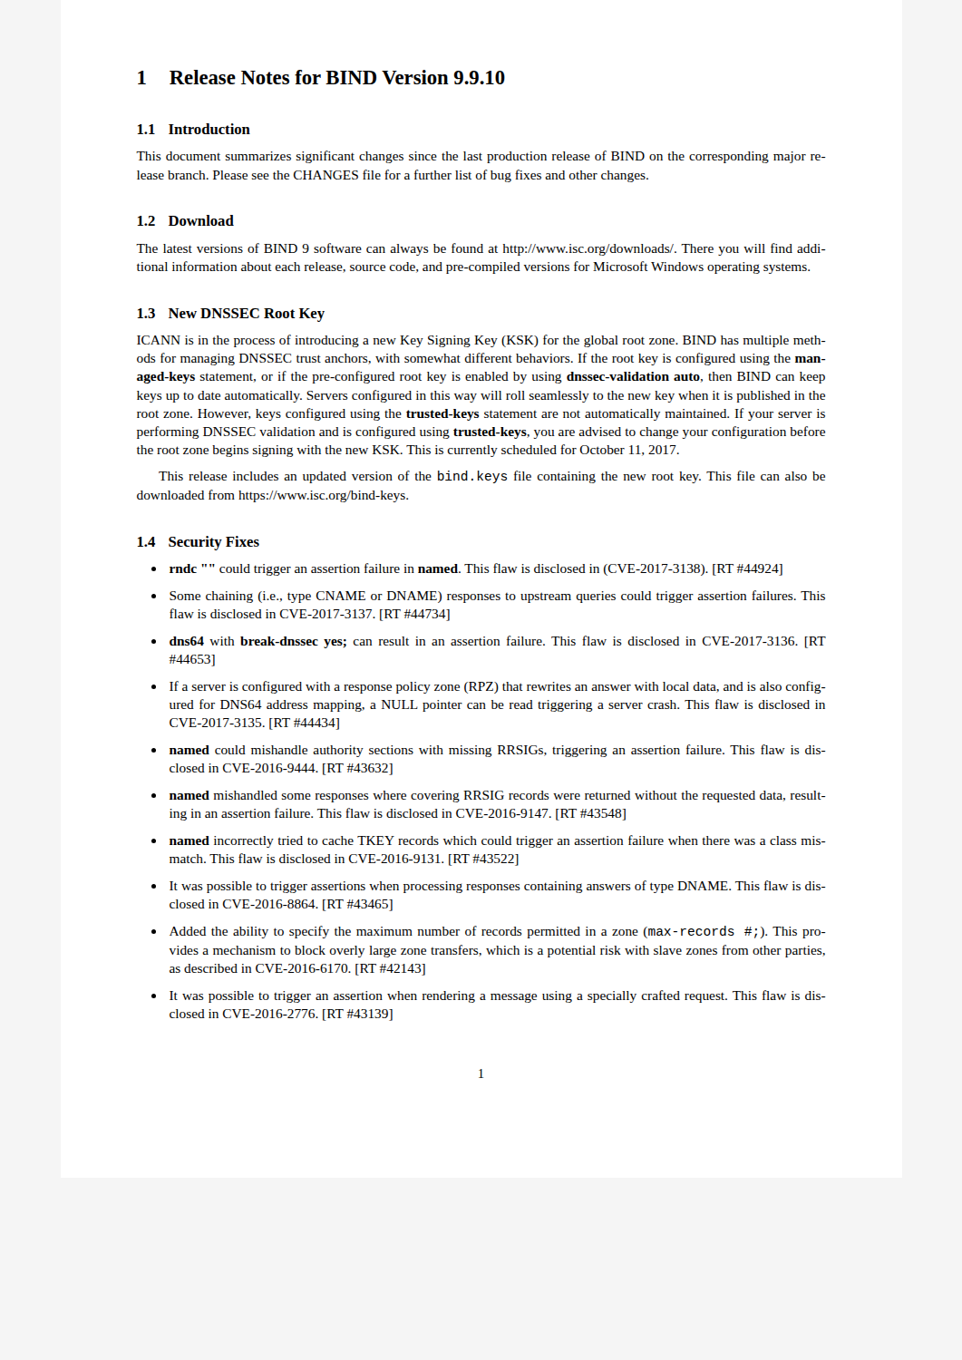1 Release Notes for BIND Version 9.9.10
1.1 Introduction
This document summarizes significant changes since the last production release of BIND on the corresponding major release branch. Please see the CHANGES file for a further list of bug fixes and other changes.
1.2 Download
The latest versions of BIND 9 software can always be found at http://www.isc.org/downloads/. There you will find additional information about each release, source code, and pre-compiled versions for Microsoft Windows operating systems.
1.3 New DNSSEC Root Key
ICANN is in the process of introducing a new Key Signing Key (KSK) for the global root zone. BIND has multiple methods for managing DNSSEC trust anchors, with somewhat different behaviors. If the root key is configured using the managed-keys statement, or if the pre-configured root key is enabled by using dnssec-validation auto, then BIND can keep keys up to date automatically. Servers configured in this way will roll seamlessly to the new key when it is published in the root zone. However, keys configured using the trusted-keys statement are not automatically maintained. If your server is performing DNSSEC validation and is configured using trusted-keys, you are advised to change your configuration before the root zone begins signing with the new KSK. This is currently scheduled for October 11, 2017.
This release includes an updated version of the bind.keys file containing the new root key. This file can also be downloaded from https://www.isc.org/bind-keys.
1.4 Security Fixes
rndc "" could trigger an assertion failure in named. This flaw is disclosed in (CVE-2017-3138). [RT #44924]
Some chaining (i.e., type CNAME or DNAME) responses to upstream queries could trigger assertion failures. This flaw is disclosed in CVE-2017-3137. [RT #44734]
dns64 with break-dnssec yes; can result in an assertion failure. This flaw is disclosed in CVE-2017-3136. [RT #44653]
If a server is configured with a response policy zone (RPZ) that rewrites an answer with local data, and is also configured for DNS64 address mapping, a NULL pointer can be read triggering a server crash. This flaw is disclosed in CVE-2017-3135. [RT #44434]
named could mishandle authority sections with missing RRSIGs, triggering an assertion failure. This flaw is disclosed in CVE-2016-9444. [RT #43632]
named mishandled some responses where covering RRSIG records were returned without the requested data, resulting in an assertion failure. This flaw is disclosed in CVE-2016-9147. [RT #43548]
named incorrectly tried to cache TKEY records which could trigger an assertion failure when there was a class mismatch. This flaw is disclosed in CVE-2016-9131. [RT #43522]
It was possible to trigger assertions when processing responses containing answers of type DNAME. This flaw is disclosed in CVE-2016-8864. [RT #43465]
Added the ability to specify the maximum number of records permitted in a zone (max-records #;). This provides a mechanism to block overly large zone transfers, which is a potential risk with slave zones from other parties, as described in CVE-2016-6170. [RT #42143]
It was possible to trigger an assertion when rendering a message using a specially crafted request. This flaw is disclosed in CVE-2016-2776. [RT #43139]
1